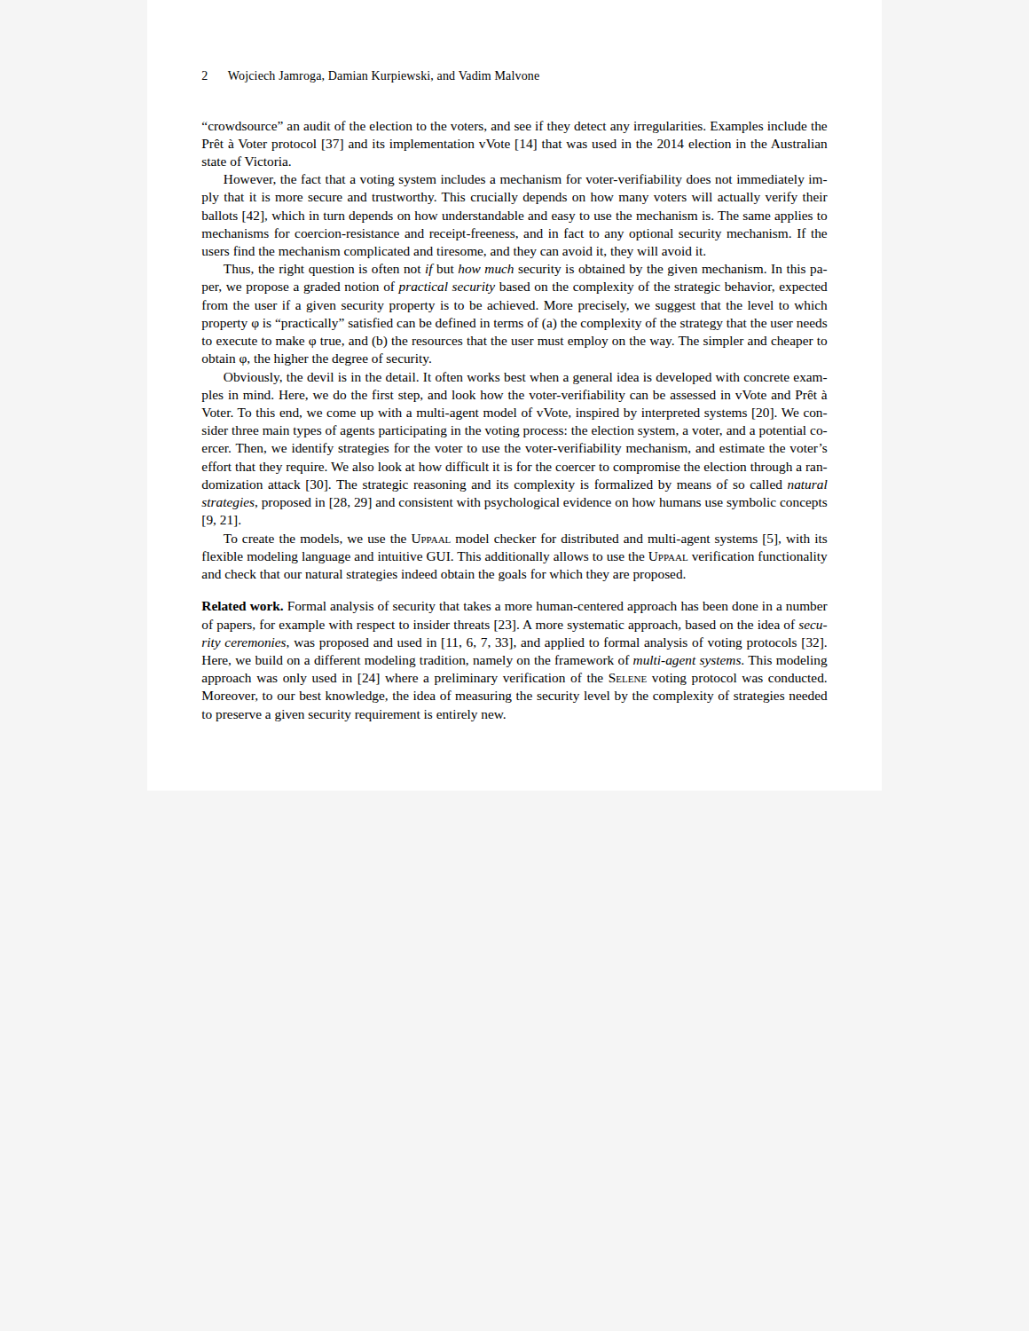2 Wojciech Jamroga, Damian Kurpiewski, and Vadim Malvone
“crowdsource” an audit of the election to the voters, and see if they detect any irregularities. Examples include the Prêt à Voter protocol [37] and its implementation vVote [14] that was used in the 2014 election in the Australian state of Victoria.
However, the fact that a voting system includes a mechanism for voter-verifiability does not immediately imply that it is more secure and trustworthy. This crucially depends on how many voters will actually verify their ballots [42], which in turn depends on how understandable and easy to use the mechanism is. The same applies to mechanisms for coercion-resistance and receipt-freeness, and in fact to any optional security mechanism. If the users find the mechanism complicated and tiresome, and they can avoid it, they will avoid it.
Thus, the right question is often not if but how much security is obtained by the given mechanism. In this paper, we propose a graded notion of practical security based on the complexity of the strategic behavior, expected from the user if a given security property is to be achieved. More precisely, we suggest that the level to which property φ is “practically” satisfied can be defined in terms of (a) the complexity of the strategy that the user needs to execute to make φ true, and (b) the resources that the user must employ on the way. The simpler and cheaper to obtain φ, the higher the degree of security.
Obviously, the devil is in the detail. It often works best when a general idea is developed with concrete examples in mind. Here, we do the first step, and look how the voter-verifiability can be assessed in vVote and Prêt à Voter. To this end, we come up with a multi-agent model of vVote, inspired by interpreted systems [20]. We consider three main types of agents participating in the voting process: the election system, a voter, and a potential coercer. Then, we identify strategies for the voter to use the voter-verifiability mechanism, and estimate the voter’s effort that they require. We also look at how difficult it is for the coercer to compromise the election through a randomization attack [30]. The strategic reasoning and its complexity is formalized by means of so called natural strategies, proposed in [28, 29] and consistent with psychological evidence on how humans use symbolic concepts [9, 21].
To create the models, we use the Uppaal model checker for distributed and multi-agent systems [5], with its flexible modeling language and intuitive GUI. This additionally allows to use the Uppaal verification functionality and check that our natural strategies indeed obtain the goals for which they are proposed.
Related work.
Formal analysis of security that takes a more human-centered approach has been done in a number of papers, for example with respect to insider threats [23]. A more systematic approach, based on the idea of security ceremonies, was proposed and used in [11, 6, 7, 33], and applied to formal analysis of voting protocols [32]. Here, we build on a different modeling tradition, namely on the framework of multi-agent systems. This modeling approach was only used in [24] where a preliminary verification of the Selene voting protocol was conducted. Moreover, to our best knowledge, the idea of measuring the security level by the complexity of strategies needed to preserve a given security requirement is entirely new.